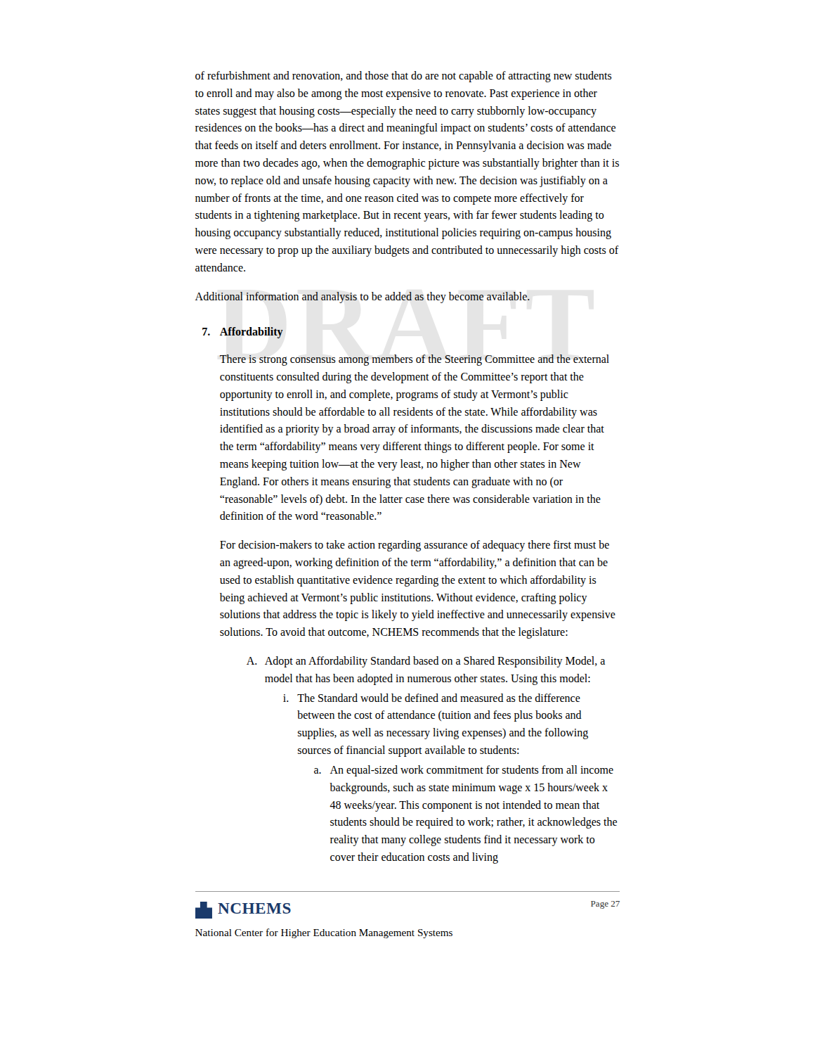DRAFT
of refurbishment and renovation, and those that do are not capable of attracting new students to enroll and may also be among the most expensive to renovate. Past experience in other states suggest that housing costs—especially the need to carry stubbornly low-occupancy residences on the books—has a direct and meaningful impact on students’ costs of attendance that feeds on itself and deters enrollment. For instance, in Pennsylvania a decision was made more than two decades ago, when the demographic picture was substantially brighter than it is now, to replace old and unsafe housing capacity with new. The decision was justifiably on a number of fronts at the time, and one reason cited was to compete more effectively for students in a tightening marketplace. But in recent years, with far fewer students leading to housing occupancy substantially reduced, institutional policies requiring on-campus housing were necessary to prop up the auxiliary budgets and contributed to unnecessarily high costs of attendance.
Additional information and analysis to be added as they become available.
7.
Affordability
There is strong consensus among members of the Steering Committee and the external constituents consulted during the development of the Committee’s report that the opportunity to enroll in, and complete, programs of study at Vermont’s public institutions should be affordable to all residents of the state. While affordability was identified as a priority by a broad array of informants, the discussions made clear that the term “affordability” means very different things to different people. For some it means keeping tuition low—at the very least, no higher than other states in New England. For others it means ensuring that students can graduate with no (or “reasonable” levels of) debt. In the latter case there was considerable variation in the definition of the word “reasonable.”
For decision-makers to take action regarding assurance of adequacy there first must be an agreed-upon, working definition of the term “affordability,” a definition that can be used to establish quantitative evidence regarding the extent to which affordability is being achieved at Vermont’s public institutions. Without evidence, crafting policy solutions that address the topic is likely to yield ineffective and unnecessarily expensive solutions. To avoid that outcome, NCHEMS recommends that the legislature:
Adopt an Affordability Standard based on a Shared Responsibility Model, a model that has been adopted in numerous other states. Using this model:
The Standard would be defined and measured as the difference between the cost of attendance (tuition and fees plus books and supplies, as well as necessary living expenses) and the following sources of financial support available to students:
An equal-sized work commitment for students from all income backgrounds, such as state minimum wage x 15 hours/week x 48 weeks/year. This component is not intended to mean that students should be required to work; rather, it acknowledges the reality that many college students find it necessary work to cover their education costs and living
NCHEMS
National Center for Higher Education Management Systems
Page 27